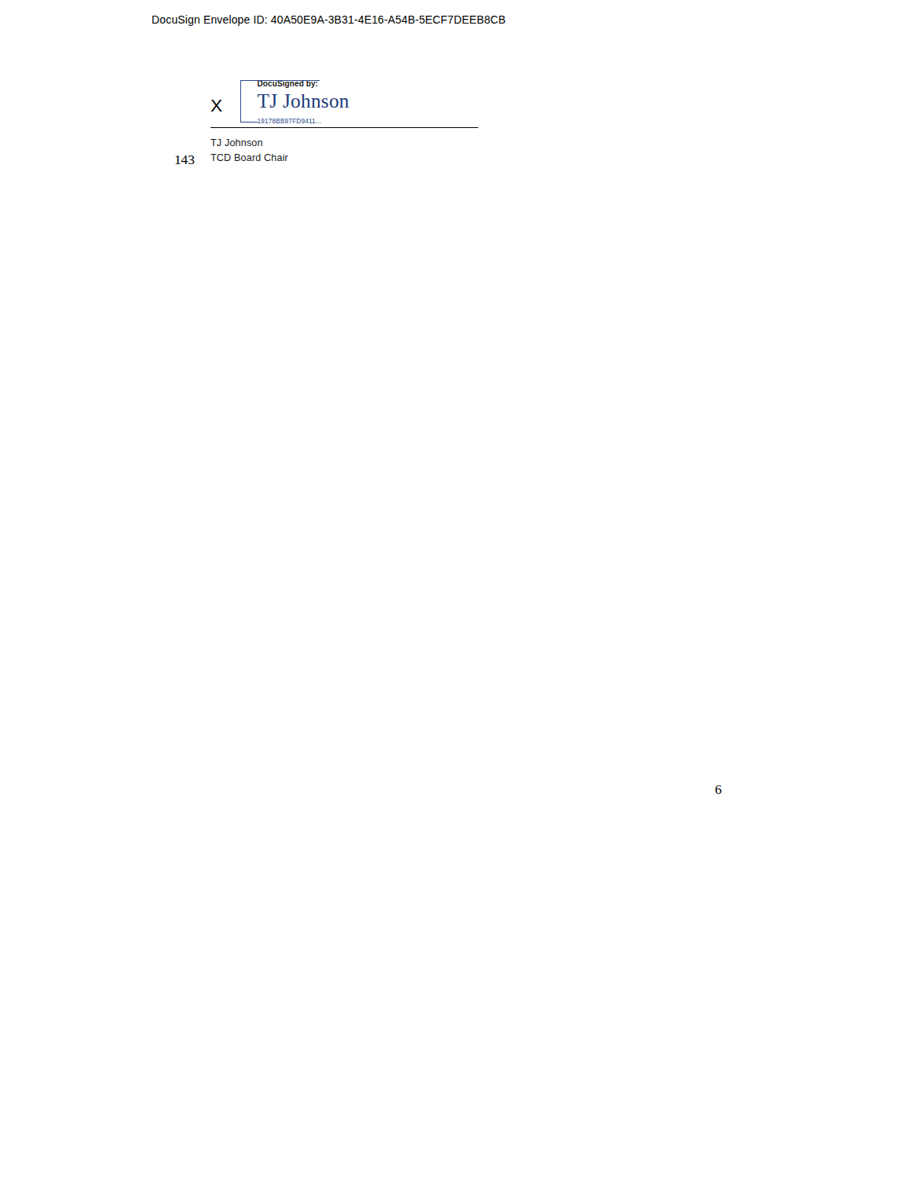DocuSign Envelope ID: 40A50E9A-3B31-4E16-A54B-5ECF7DEEB8CB
DocuSigned by:
X TJ Johnson 19178BB97FD9411...
TJ Johnson
TCD Board Chair
143
6